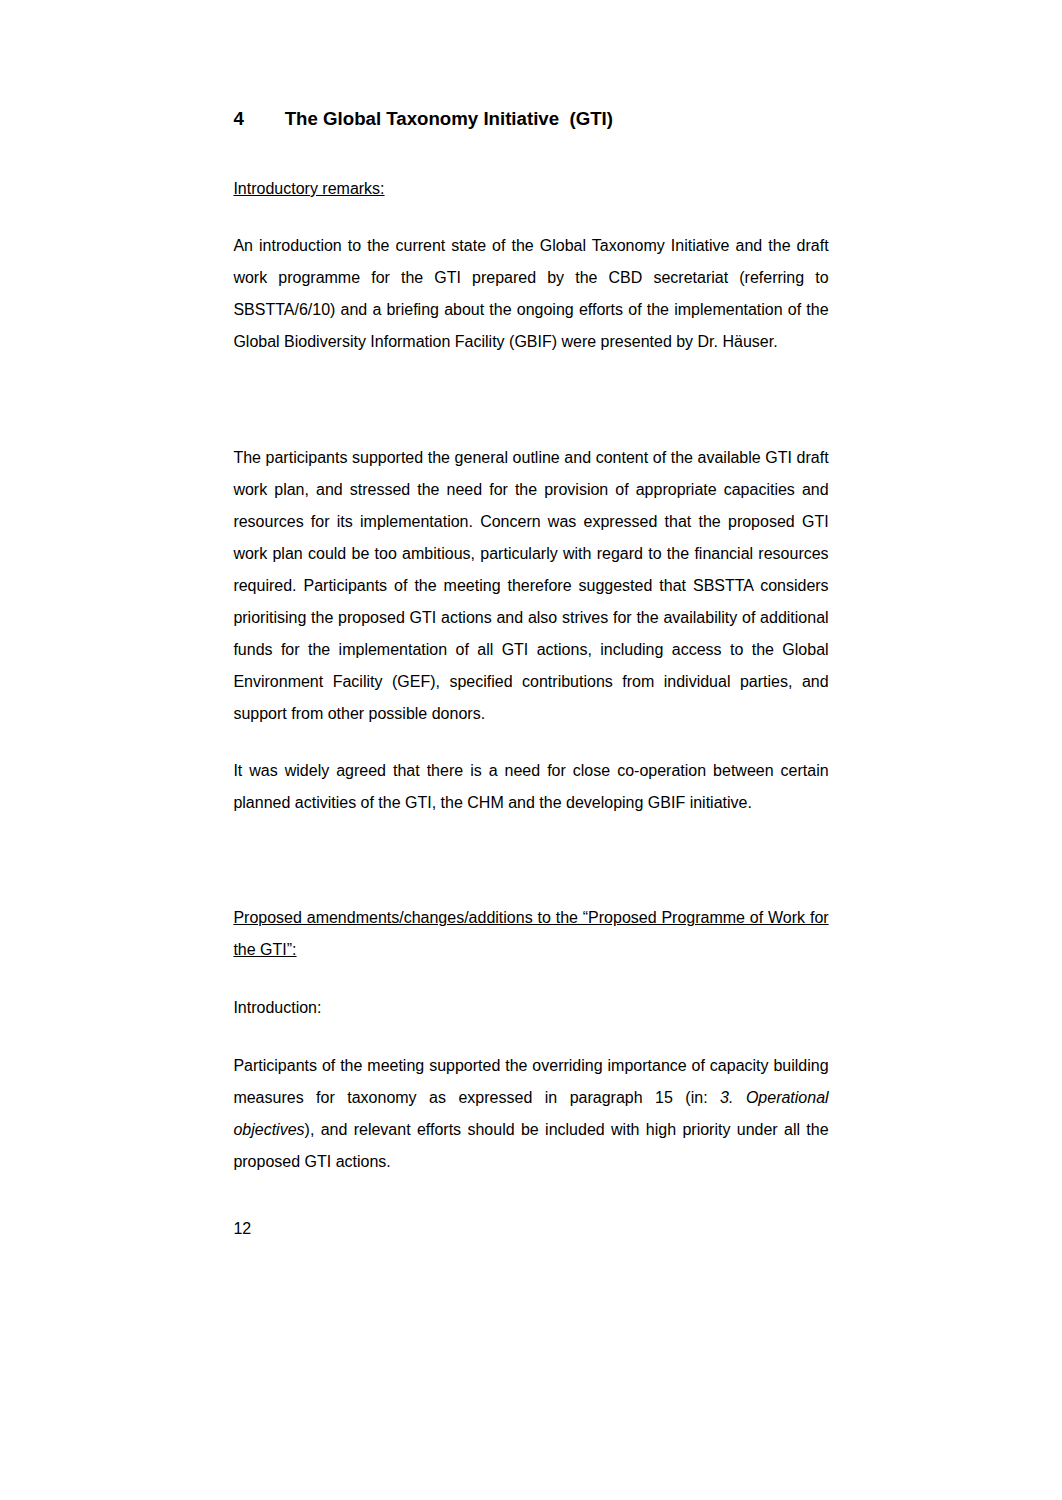4 The Global Taxonomy Initiative (GTI)
Introductory remarks:
An introduction to the current state of the Global Taxonomy Initiative and the draft work programme for the GTI prepared by the CBD secretariat (referring to SBSTTA/6/10) and a briefing about the ongoing efforts of the implementation of the Global Biodiversity Information Facility (GBIF) were presented by Dr. Häuser.
The participants supported the general outline and content of the available GTI draft work plan, and stressed the need for the provision of appropriate capacities and resources for its implementation. Concern was expressed that the proposed GTI work plan could be too ambitious, particularly with regard to the financial resources required. Participants of the meeting therefore suggested that SBSTTA considers prioritising the proposed GTI actions and also strives for the availability of additional funds for the implementation of all GTI actions, including access to the Global Environment Facility (GEF), specified contributions from individual parties, and support from other possible donors.
It was widely agreed that there is a need for close co-operation between certain planned activities of the GTI, the CHM and the developing GBIF initiative.
Proposed amendments/changes/additions to the “Proposed Programme of Work for the GTI”:
Introduction:
Participants of the meeting supported the overriding importance of capacity building measures for taxonomy as expressed in paragraph 15 (in: 3. Operational objectives), and relevant efforts should be included with high priority under all the proposed GTI actions.
12